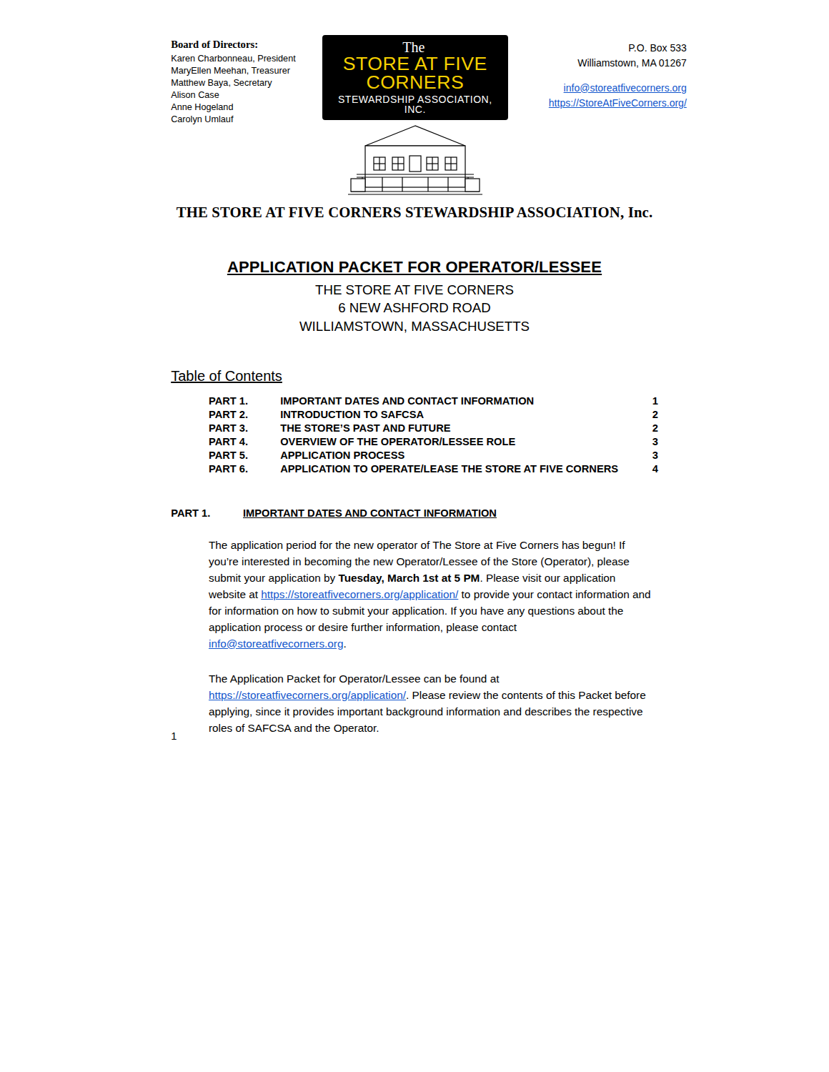Board of Directors:
Karen Charbonneau, President
MaryEllen Meehan, Treasurer
Matthew Baya, Secretary
Alison Case
Anne Hogeland
Carolyn Umlauf
The STORE AT FIVE CORNERS
STEWARDSHIP ASSOCIATION, INC.
THE STORE AT FIVE CORNERS
P.O. Box 533
Williamstown, MA 01267
info@storeatfivecorners.org
https://StoreAtFiveCorners.org/
THE STORE AT FIVE CORNERS STEWARDSHIP ASSOCIATION, Inc.
APPLICATION PACKET FOR OPERATOR/LESSEE
THE STORE AT FIVE CORNERS
6 NEW ASHFORD ROAD
WILLIAMSTOWN, MASSACHUSETTS
Table of Contents
| PART 1. | IMPORTANT DATES AND CONTACT INFORMATION | 1 |
| PART 2. | INTRODUCTION TO SAFCSA | 2 |
| PART 3. | THE STORE’S PAST AND FUTURE | 2 |
| PART 4. | OVERVIEW OF THE OPERATOR/LESSEE ROLE | 3 |
| PART 5. | APPLICATION PROCESS | 3 |
| PART 6. | APPLICATION TO OPERATE/LEASE THE STORE AT FIVE CORNERS | 4 |
PART 1. IMPORTANT DATES AND CONTACT INFORMATION
The application period for the new operator of The Store at Five Corners has begun! If you’re interested in becoming the new Operator/Lessee of the Store (Operator), please submit your application by Tuesday, March 1st at 5 PM. Please visit our application website at https://storeatfivecorners.org/application/ to provide your contact information and for information on how to submit your application. If you have any questions about the application process or desire further information, please contact info@storeatfivecorners.org.
The Application Packet for Operator/Lessee can be found at https://storeatfivecorners.org/application/. Please review the contents of this Packet before applying, since it provides important background information and describes the respective roles of SAFCSA and the Operator.
1